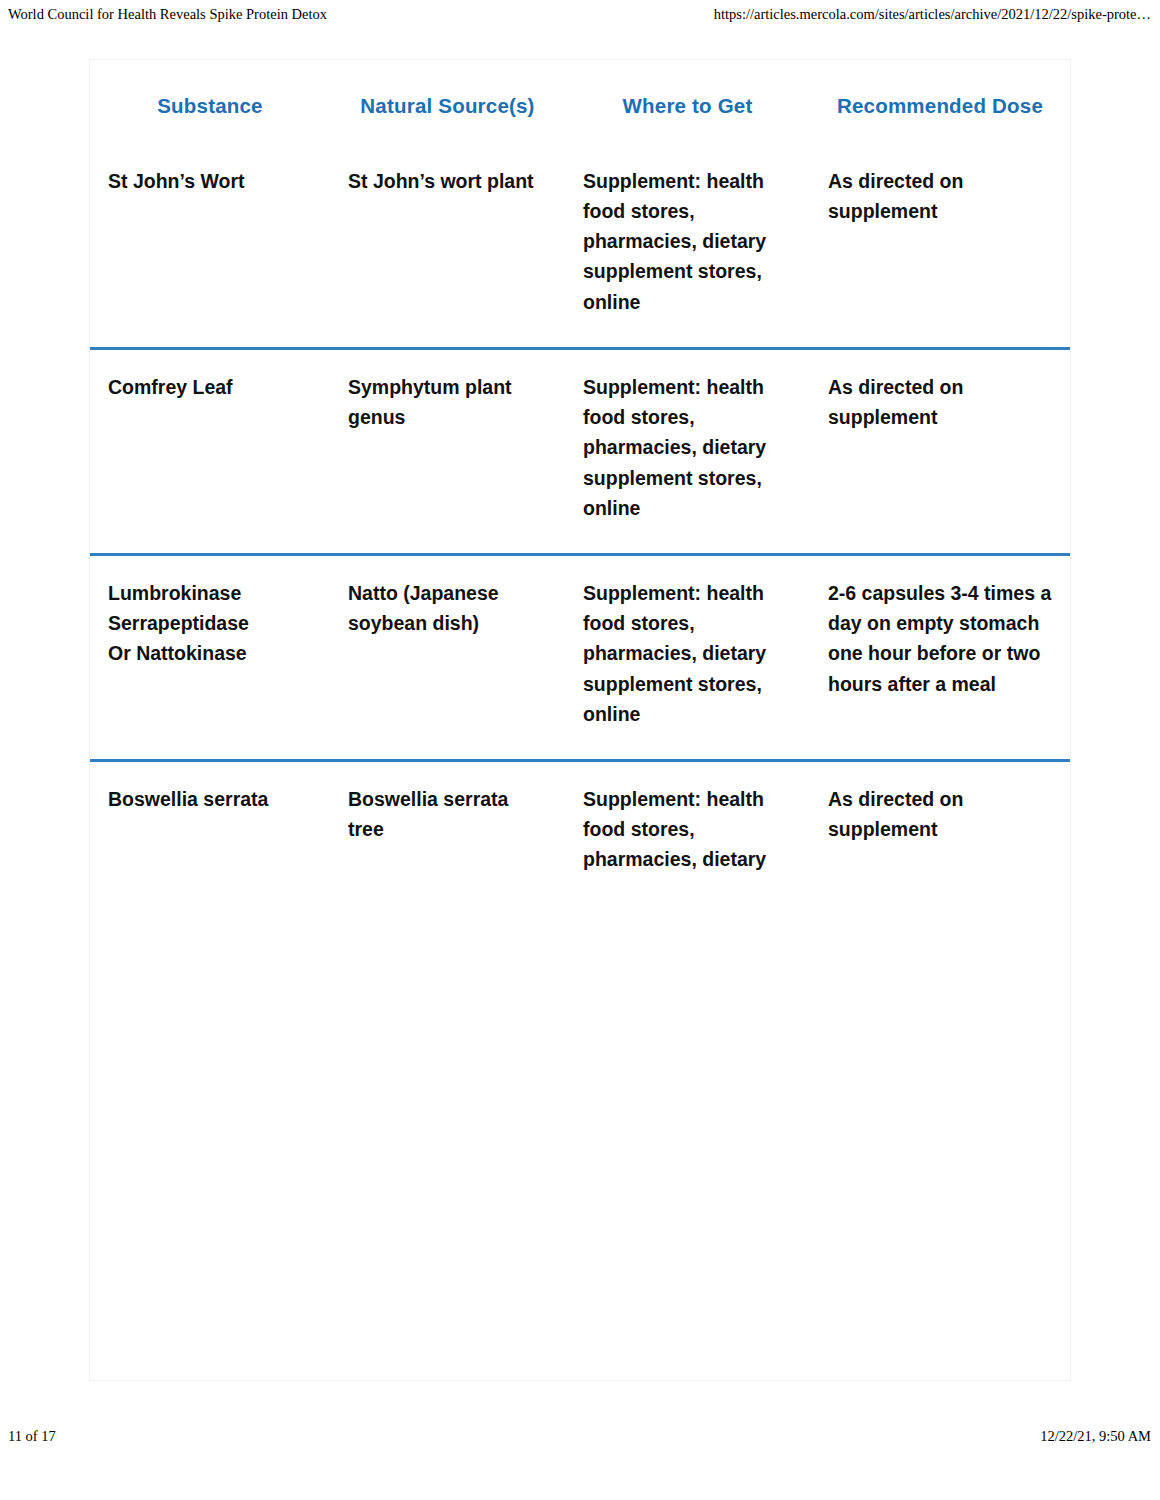World Council for Health Reveals Spike Protein Detox https://articles.mercola.com/sites/articles/archive/2021/12/22/spike-prote…
| Substance | Natural Source(s) | Where to Get | Recommended Dose |
| --- | --- | --- | --- |
| St John’s Wort | St John’s wort plant | Supplement: health food stores, pharmacies, dietary supplement stores, online | As directed on supplement |
| Comfrey Leaf | Symphytum plant genus | Supplement: health food stores, pharmacies, dietary supplement stores, online | As directed on supplement |
| Lumbrokinase Serrapeptidase Or Nattokinase | Natto (Japanese soybean dish) | Supplement: health food stores, pharmacies, dietary supplement stores, online | 2-6 capsules 3-4 times a day on empty stomach one hour before or two hours after a meal |
| Boswellia serrata | Boswellia serrata tree | Supplement: health food stores, pharmacies, dietary | As directed on supplement |
11 of 17 12/22/21, 9:50 AM